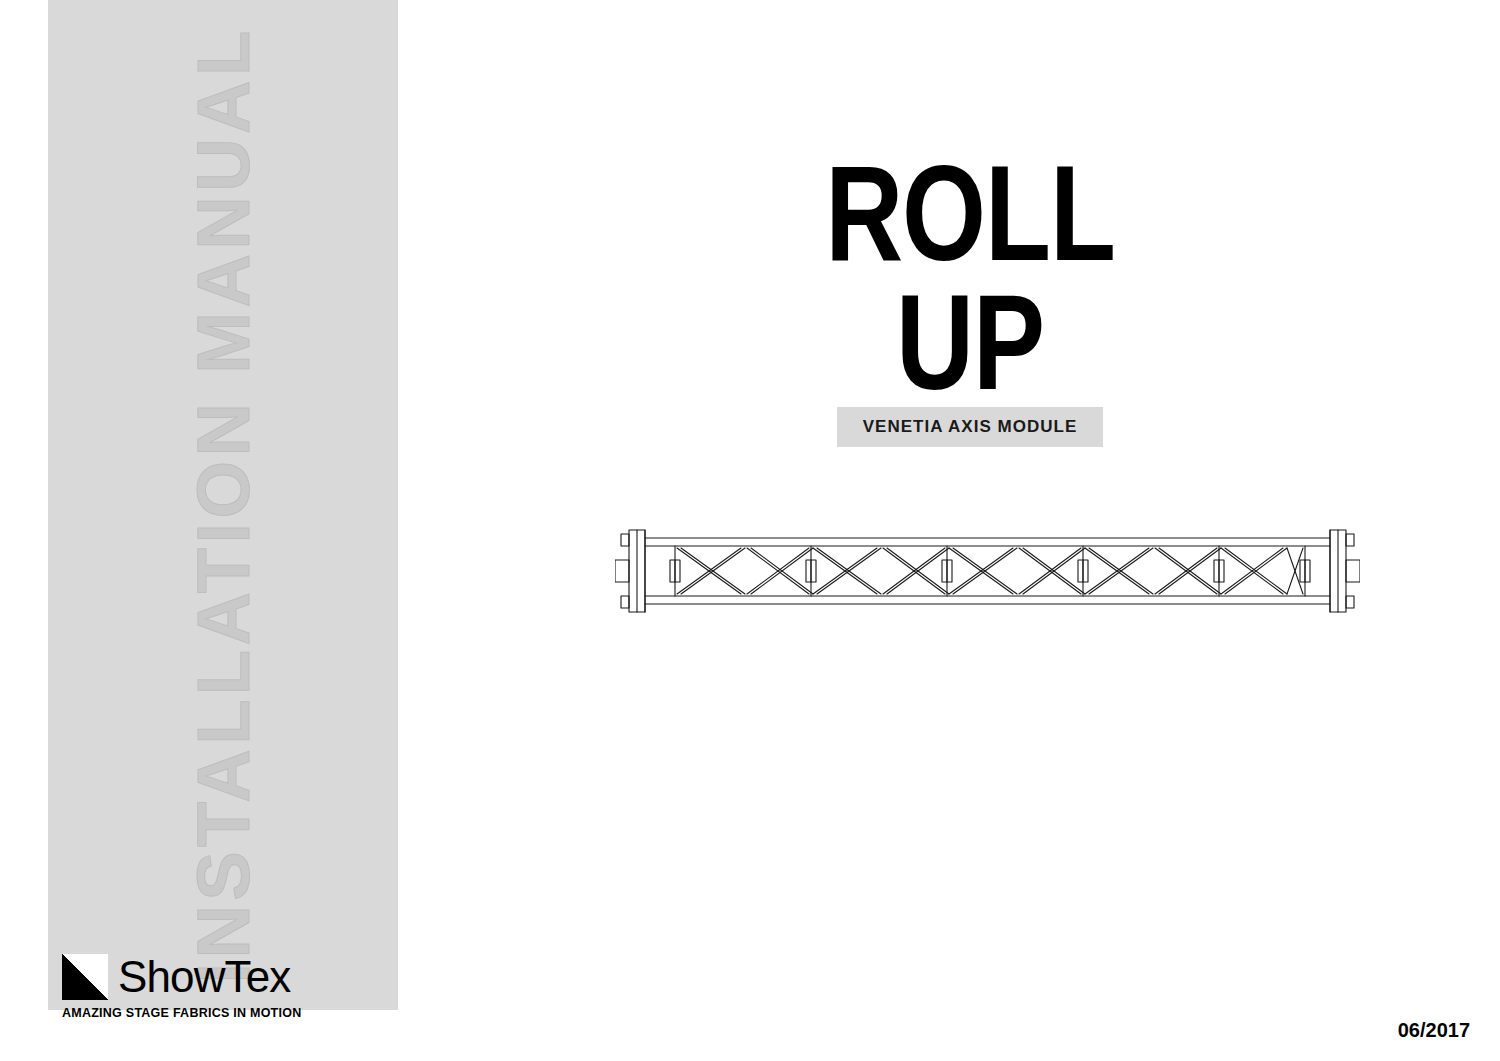Installation Manual
ROLL UP
Venetia Axis Module
ShowTex
Amazing Stage Fabrics in Motion
06/2017